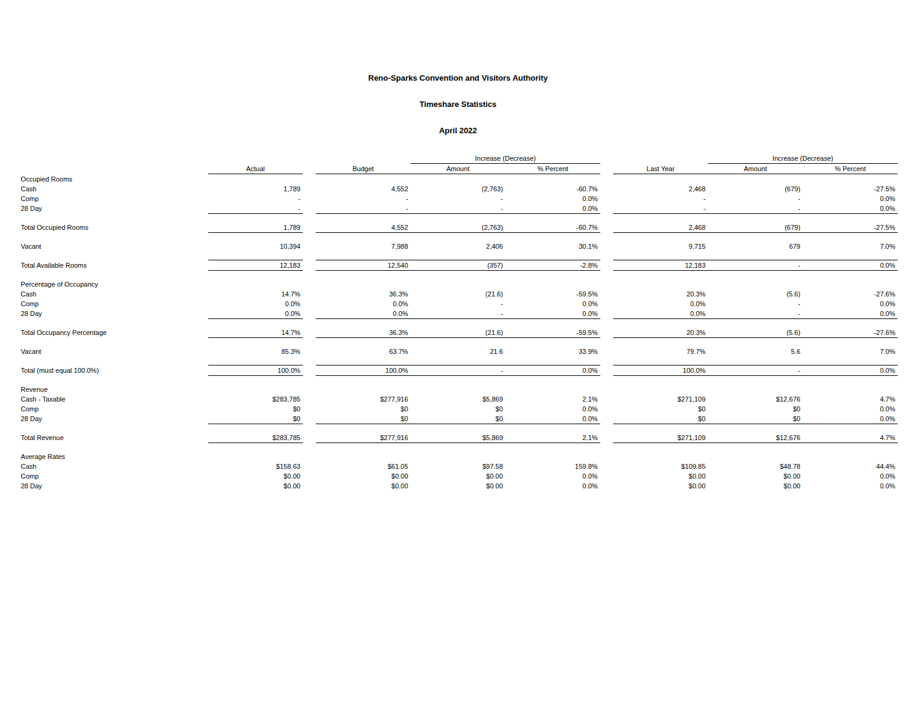Reno-Sparks Convention and Visitors Authority
Timeshare Statistics
April 2022
| | | | | Increase (Decrease) | | | Increase (Decrease) |
| | Actual | | Budget | Amount | % Percent | | Last Year | Amount | % Percent |
| Occupied Rooms | | | | | | | | | |
| Cash | 1,789 | | 4,552 | (2,763) | -60.7% | | 2,468 | (679) | -27.5% |
| Comp | - | | - | - | 0.0% | | - | - | 0.0% |
| 28 Day | - | | - | - | 0.0% | | - | - | 0.0% |
| Total Occupied Rooms | 1,789 | | 4,552 | (2,763) | -60.7% | | 2,468 | (679) | -27.5% |
| Vacant | 10,394 | | 7,988 | 2,406 | 30.1% | | 9,715 | 679 | 7.0% |
| Total Available Rooms | 12,183 | | 12,540 | (357) | -2.8% | | 12,183 | - | 0.0% |
| Percentage of Occupancy | | | | | | | | | |
| Cash | 14.7% | | 36.3% | (21.6) | -59.5% | | 20.3% | (5.6) | -27.6% |
| Comp | 0.0% | | 0.0% | - | 0.0% | | 0.0% | - | 0.0% |
| 28 Day | 0.0% | | 0.0% | - | 0.0% | | 0.0% | - | 0.0% |
| Total Occupancy Percentage | 14.7% | | 36.3% | (21.6) | -59.5% | | 20.3% | (5.6) | -27.6% |
| Vacant | 85.3% | | 63.7% | 21.6 | 33.9% | | 79.7% | 5.6 | 7.0% |
| Total (must equal 100.0%) | 100.0% | | 100.0% | - | 0.0% | | 100.0% | - | 0.0% |
| Revenue | | | | | | | | | |
| Cash - Taxable | $283,785 | | $277,916 | $5,869 | 2.1% | | $271,109 | $12,676 | 4.7% |
| Comp | $0 | | $0 | $0 | 0.0% | | $0 | $0 | 0.0% |
| 28 Day | $0 | | $0 | $0 | 0.0% | | $0 | $0 | 0.0% |
| Total Revenue | $283,785 | | $277,916 | $5,869 | 2.1% | | $271,109 | $12,676 | 4.7% |
| Average Rates | | | | | | | | | |
| Cash | $158.63 | | $61.05 | $97.58 | 159.8% | | $109.85 | $48.78 | 44.4% |
| Comp | $0.00 | | $0.00 | $0.00 | 0.0% | | $0.00 | $0.00 | 0.0% |
| 28 Day | $0.00 | | $0.00 | $0.00 | 0.0% | | $0.00 | $0.00 | 0.0% |